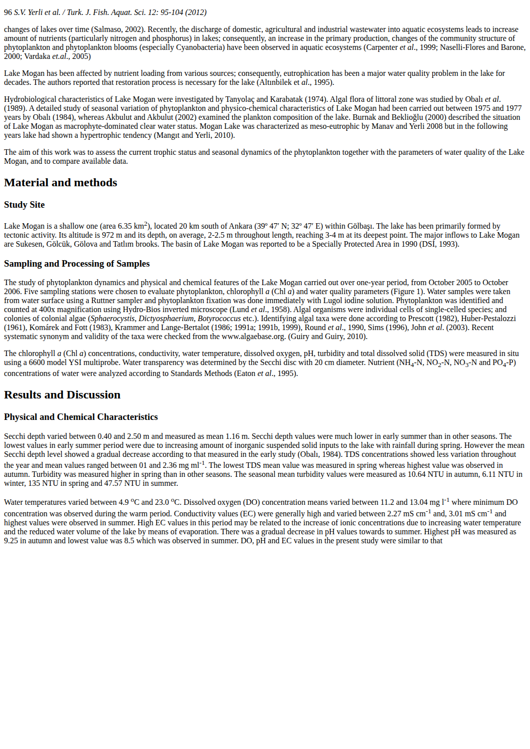96 S.V. Yerli et al. / Turk. J. Fish. Aquat. Sci. 12: 95-104 (2012)
changes of lakes over time (Salmaso, 2002). Recently, the discharge of domestic, agricultural and industrial wastewater into aquatic ecosystems leads to increase amount of nutrients (particularly nitrogen and phosphorus) in lakes; consequently, an increase in the primary production, changes of the community structure of phytoplankton and phytoplankton blooms (especially Cyanobacteria) have been observed in aquatic ecosystems (Carpenter et al., 1999; Naselli-Flores and Barone, 2000; Vardaka et.al., 2005)
Lake Mogan has been affected by nutrient loading from various sources; consequently, eutrophication has been a major water quality problem in the lake for decades. The authors reported that restoration process is necessary for the lake (Altınbilek et al., 1995).
Hydrobiological characteristics of Lake Mogan were investigated by Tanyolaç and Karabatak (1974). Algal flora of littoral zone was studied by Obalı et al. (1989). A detailed study of seasonal variation of phytoplankton and physico-chemical characteristics of Lake Mogan had been carried out between 1975 and 1977 years by Obalı (1984), whereas Akbulut and Akbulut (2002) examined the plankton composition of the lake. Burnak and Beklioğlu (2000) described the situation of Lake Mogan as macrophyte-dominated clear water status. Mogan Lake was characterized as meso-eutrophic by Manav and Yerli 2008 but in the following years lake had shown a hypertrophic tendency (Mangıt and Yerli, 2010).
The aim of this work was to assess the current trophic status and seasonal dynamics of the phytoplankton together with the parameters of water quality of the Lake Mogan, and to compare available data.
Material and methods
Study Site
Lake Mogan is a shallow one (area 6.35 km2), located 20 km south of Ankara (39º 47′ N; 32º 47′ E) within Gölbaşı. The lake has been primarily formed by tectonic activity. Its altitude is 972 m and its depth, on average, 2-2.5 m throughout length, reaching 3-4 m at its deepest point. The major inflows to Lake Mogan are Sukesen, Gölcük, Gölova and Tatlım brooks. The basin of Lake Mogan was reported to be a Specially Protected Area in 1990 (DSİ, 1993).
Sampling and Processing of Samples
The study of phytoplankton dynamics and physical and chemical features of the Lake Mogan carried out over one-year period, from October 2005 to October 2006. Five sampling stations were chosen to evaluate phytoplankton, chlorophyll a (Chl a) and water quality parameters (Figure 1). Water samples were taken from water surface using a Ruttner sampler and phytoplankton fixation was done immediately with Lugol iodine solution. Phytoplankton was identified and counted at 400x magnification using Hydro-Bios inverted microscope (Lund et al., 1958). Algal organisms were individual cells of single-celled species; and colonies of colonial algae (Sphaerocystis, Dictyosphaerium, Botyrococcus etc.). Identifying algal taxa were done according to Prescott (1982), Huber-Pestalozzi (1961), Komárek and Fott (1983), Krammer and Lange-Bertalot (1986; 1991a; 1991b, 1999), Round et al., 1990, Sims (1996), John et al. (2003). Recent systematic synonym and validity of the taxa were checked from the www.algaebase.org. (Guiry and Guiry, 2010).
The chlorophyll a (Chl a) concentrations, conductivity, water temperature, dissolved oxygen, pH, turbidity and total dissolved solid (TDS) were measured in situ using a 6600 model YSI multiprobe. Water transparency was determined by the Secchi disc with 20 cm diameter. Nutrient (NH4-N, NO2-N, NO3-N and PO4-P) concentrations of water were analyzed according to Standards Methods (Eaton et al., 1995).
Results and Discussion
Physical and Chemical Characteristics
Secchi depth varied between 0.40 and 2.50 m and measured as mean 1.16 m. Secchi depth values were much lower in early summer than in other seasons. The lowest values in early summer period were due to increasing amount of inorganic suspended solid inputs to the lake with rainfall during spring. However the mean Secchi depth level showed a gradual decrease according to that measured in the early study (Obalı, 1984). TDS concentrations showed less variation throughout the year and mean values ranged between 01 and 2.36 mg ml-1. The lowest TDS mean value was measured in spring whereas highest value was observed in autumn. Turbidity was measured higher in spring than in other seasons. The seasonal mean turbidity values were measured as 10.64 NTU in autumn, 6.11 NTU in winter, 135 NTU in spring and 47.57 NTU in summer.
Water temperatures varied between 4.9 oC and 23.0 oC. Dissolved oxygen (DO) concentration means varied between 11.2 and 13.04 mg l-1 where minimum DO concentration was observed during the warm period. Conductivity values (EC) were generally high and varied between 2.27 mS cm-1 and, 3.01 mS cm-1 and highest values were observed in summer. High EC values in this period may be related to the increase of ionic concentrations due to increasing water temperature and the reduced water volume of the lake by means of evaporation. There was a gradual decrease in pH values towards to summer. Highest pH was measured as 9.25 in autumn and lowest value was 8.5 which was observed in summer. DO, pH and EC values in the present study were similar to that